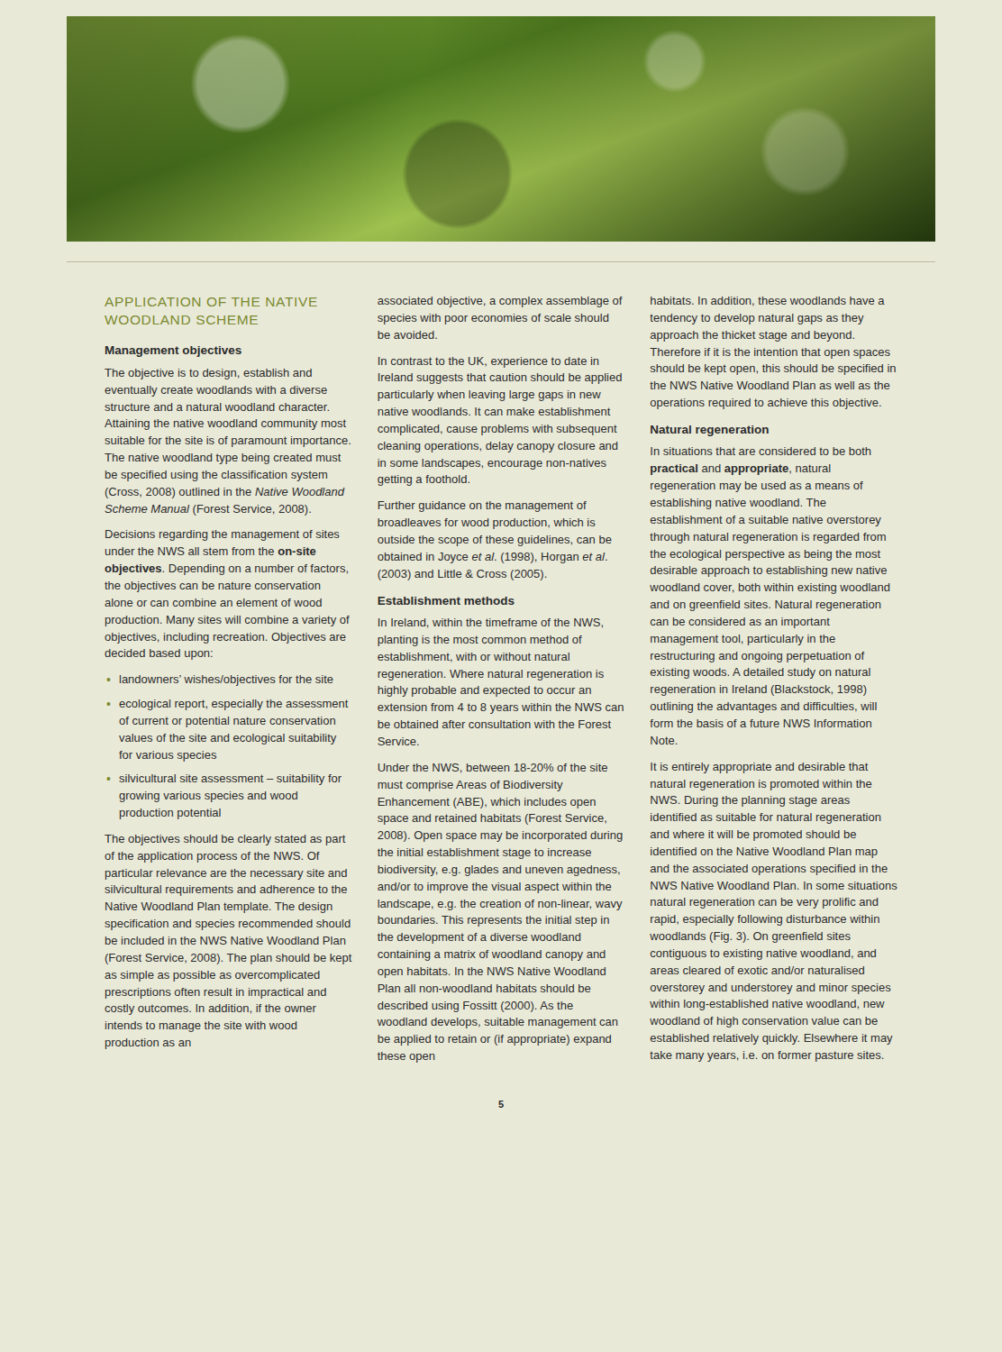Application of the Native Woodland Scheme
Management objectives
The objective is to design, establish and eventually create woodlands with a diverse structure and a natural woodland character. Attaining the native woodland community most suitable for the site is of paramount importance. The native woodland type being created must be specified using the classification system (Cross, 2008) outlined in the Native Woodland Scheme Manual (Forest Service, 2008).
Decisions regarding the management of sites under the NWS all stem from the on-site objectives. Depending on a number of factors, the objectives can be nature conservation alone or can combine an element of wood production. Many sites will combine a variety of objectives, including recreation. Objectives are decided based upon:
landowners’ wishes/objectives for the site
ecological report, especially the assessment of current or potential nature conservation values of the site and ecological suitability for various species
silvicultural site assessment – suitability for growing various species and wood production potential
The objectives should be clearly stated as part of the application process of the NWS. Of particular relevance are the necessary site and silvicultural requirements and adherence to the Native Woodland Plan template. The design specification and species recommended should be included in the NWS Native Woodland Plan (Forest Service, 2008). The plan should be kept as simple as possible as overcomplicated prescriptions often result in impractical and costly outcomes. In addition, if the owner intends to manage the site with wood production as an
associated objective, a complex assemblage of species with poor economies of scale should be avoided.
In contrast to the UK, experience to date in Ireland suggests that caution should be applied particularly when leaving large gaps in new native woodlands. It can make establishment complicated, cause problems with subsequent cleaning operations, delay canopy closure and in some landscapes, encourage non-natives getting a foothold.
Further guidance on the management of broadleaves for wood production, which is outside the scope of these guidelines, can be obtained in Joyce et al. (1998), Horgan et al. (2003) and Little & Cross (2005).
Establishment methods
In Ireland, within the timeframe of the NWS, planting is the most common method of establishment, with or without natural regeneration. Where natural regeneration is highly probable and expected to occur an extension from 4 to 8 years within the NWS can be obtained after consultation with the Forest Service.
Under the NWS, between 18-20% of the site must comprise Areas of Biodiversity Enhancement (ABE), which includes open space and retained habitats (Forest Service, 2008). Open space may be incorporated during the initial establishment stage to increase biodiversity, e.g. glades and uneven agedness, and/or to improve the visual aspect within the landscape, e.g. the creation of non-linear, wavy boundaries. This represents the initial step in the development of a diverse woodland containing a matrix of woodland canopy and open habitats. In the NWS Native Woodland Plan all non-woodland habitats should be described using Fossitt (2000). As the woodland develops, suitable management can be applied to retain or (if appropriate) expand these open
habitats. In addition, these woodlands have a tendency to develop natural gaps as they approach the thicket stage and beyond. Therefore if it is the intention that open spaces should be kept open, this should be specified in the NWS Native Woodland Plan as well as the operations required to achieve this objective.
Natural regeneration
In situations that are considered to be both practical and appropriate, natural regeneration may be used as a means of establishing native woodland. The establishment of a suitable native overstorey through natural regeneration is regarded from the ecological perspective as being the most desirable approach to establishing new native woodland cover, both within existing woodland and on greenfield sites. Natural regeneration can be considered as an important management tool, particularly in the restructuring and ongoing perpetuation of existing woods. A detailed study on natural regeneration in Ireland (Blackstock, 1998) outlining the advantages and difficulties, will form the basis of a future NWS Information Note.
It is entirely appropriate and desirable that natural regeneration is promoted within the NWS. During the planning stage areas identified as suitable for natural regeneration and where it will be promoted should be identified on the Native Woodland Plan map and the associated operations specified in the NWS Native Woodland Plan. In some situations natural regeneration can be very prolific and rapid, especially following disturbance within woodlands (Fig. 3). On greenfield sites contiguous to existing native woodland, and areas cleared of exotic and/or naturalised overstorey and understorey and minor species within long-established native woodland, new woodland of high conservation value can be established relatively quickly. Elsewhere it may take many years, i.e. on former pasture sites.
5